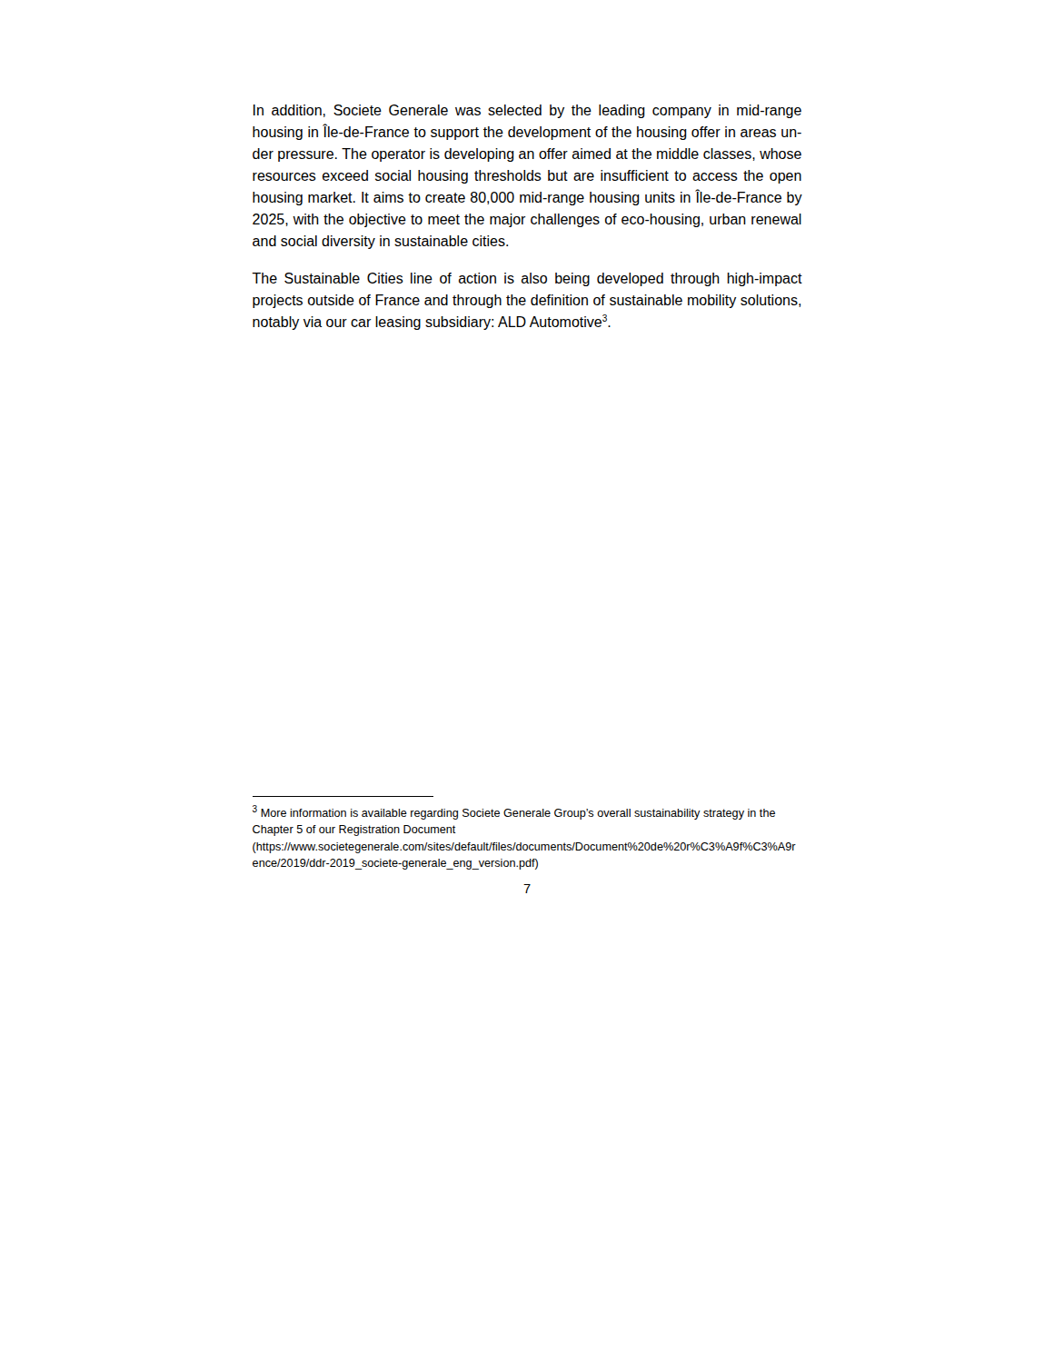In addition, Societe Generale was selected by the leading company in mid-range housing in Île-de-France to support the development of the housing offer in areas under pressure. The operator is developing an offer aimed at the middle classes, whose resources exceed social housing thresholds but are insufficient to access the open housing market. It aims to create 80,000 mid-range housing units in Île-de-France by 2025, with the objective to meet the major challenges of eco-housing, urban renewal and social diversity in sustainable cities.
The Sustainable Cities line of action is also being developed through high-impact projects outside of France and through the definition of sustainable mobility solutions, notably via our car leasing subsidiary: ALD Automotive3.
3 More information is available regarding Societe Generale Group’s overall sustainability strategy in the Chapter 5 of our Registration Document
(https://www.societegenerale.com/sites/default/files/documents/Document%20de%20r%C3%A9f%C3%A9rence/2019/ddr-2019_societe-generale_eng_version.pdf)
7